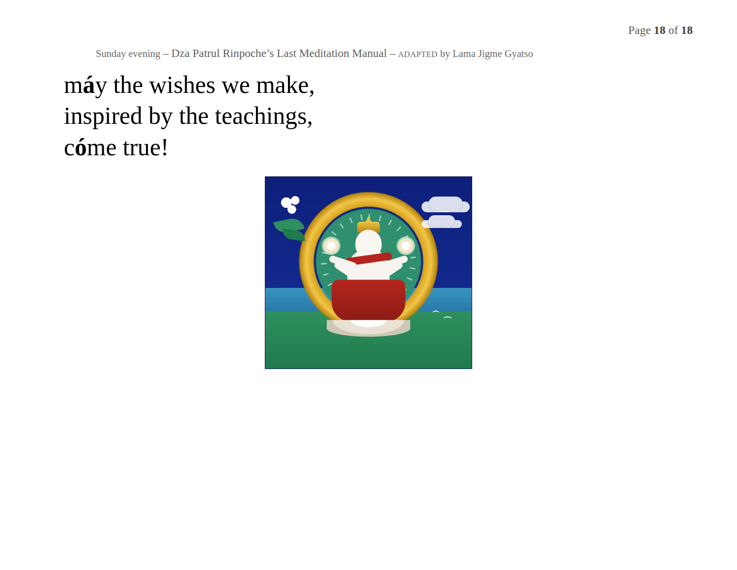Page 18 of 18
Sunday evening – Dza Patrul Rinpoche’s Last Meditation Manual – ADAPTED by Lama Jigme Gyatso
máy the wishes we make,
inspired by the teachings,
cóme true!